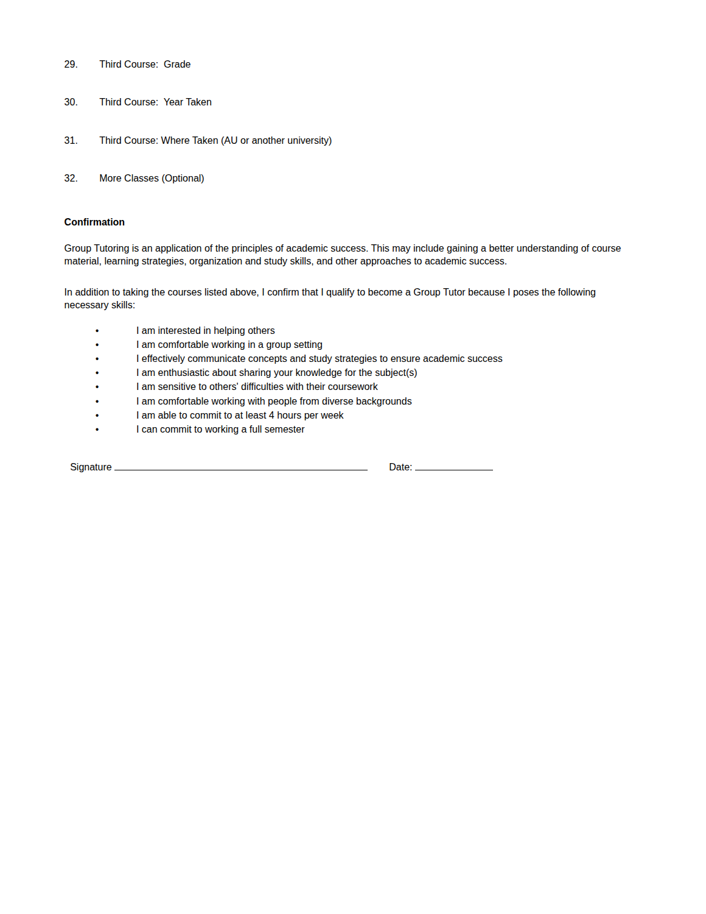29. Third Course: Grade
30. Third Course: Year Taken
31. Third Course: Where Taken (AU or another university)
32. More Classes (Optional)
Confirmation
Group Tutoring is an application of the principles of academic success. This may include gaining a better understanding of course material, learning strategies, organization and study skills, and other approaches to academic success.
In addition to taking the courses listed above, I confirm that I qualify to become a Group Tutor because I poses the following necessary skills:
I am interested in helping others
I am comfortable working in a group setting
I effectively communicate concepts and study strategies to ensure academic success
I am enthusiastic about sharing your knowledge for the subject(s)
I am sensitive to others' difficulties with their coursework
I am comfortable working with people from diverse backgrounds
I am able to commit to at least 4 hours per week
I can commit to working a full semester
Signature Date: